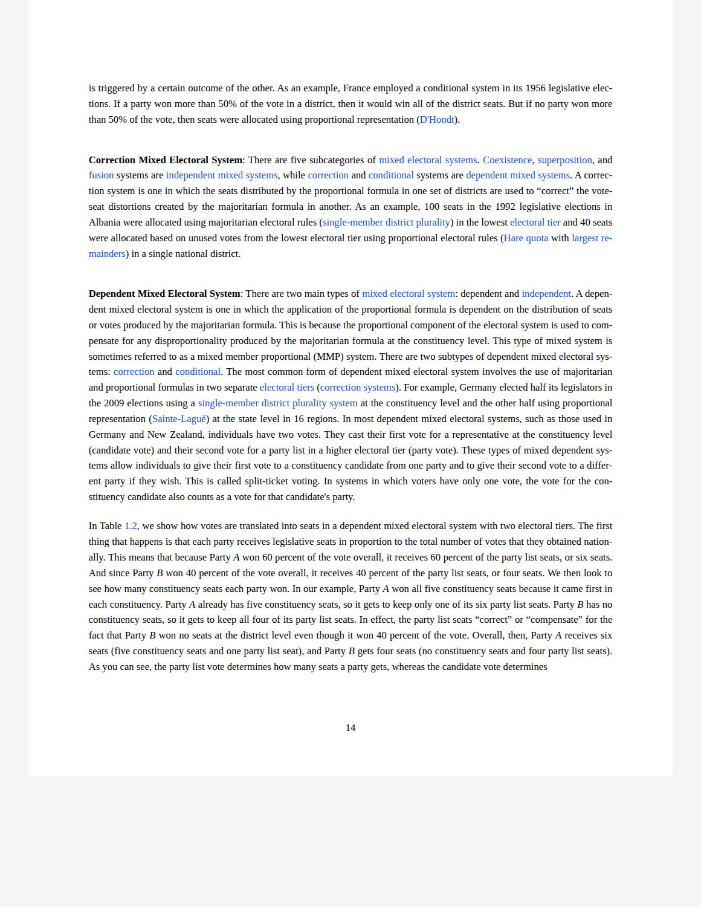is triggered by a certain outcome of the other. As an example, France employed a conditional system in its 1956 legislative elections. If a party won more than 50% of the vote in a district, then it would win all of the district seats. But if no party won more than 50% of the vote, then seats were allocated using proportional representation (D'Hondt).
Correction Mixed Electoral System: There are five subcategories of mixed electoral systems. Coexistence, superposition, and fusion systems are independent mixed systems, while correction and conditional systems are dependent mixed systems. A correction system is one in which the seats distributed by the proportional formula in one set of districts are used to “correct” the vote-seat distortions created by the majoritarian formula in another. As an example, 100 seats in the 1992 legislative elections in Albania were allocated using majoritarian electoral rules (single-member district plurality) in the lowest electoral tier and 40 seats were allocated based on unused votes from the lowest electoral tier using proportional electoral rules (Hare quota with largest remainders) in a single national district.
Dependent Mixed Electoral System: There are two main types of mixed electoral system: dependent and independent. A dependent mixed electoral system is one in which the application of the proportional formula is dependent on the distribution of seats or votes produced by the majoritarian formula. This is because the proportional component of the electoral system is used to compensate for any disproportionality produced by the majoritarian formula at the constituency level. This type of mixed system is sometimes referred to as a mixed member proportional (MMP) system. There are two subtypes of dependent mixed electoral systems: correction and conditional. The most common form of dependent mixed electoral system involves the use of majoritarian and proportional formulas in two separate electoral tiers (correction systems). For example, Germany elected half its legislators in the 2009 elections using a single-member district plurality system at the constituency level and the other half using proportional representation (Sainte-Laguë) at the state level in 16 regions. In most dependent mixed electoral systems, such as those used in Germany and New Zealand, individuals have two votes. They cast their first vote for a representative at the constituency level (candidate vote) and their second vote for a party list in a higher electoral tier (party vote). These types of mixed dependent systems allow individuals to give their first vote to a constituency candidate from one party and to give their second vote to a different party if they wish. This is called split-ticket voting. In systems in which voters have only one vote, the vote for the constituency candidate also counts as a vote for that candidate's party.
In Table 1.2, we show how votes are translated into seats in a dependent mixed electoral system with two electoral tiers. The first thing that happens is that each party receives legislative seats in proportion to the total number of votes that they obtained nationally. This means that because Party A won 60 percent of the vote overall, it receives 60 percent of the party list seats, or six seats. And since Party B won 40 percent of the vote overall, it receives 40 percent of the party list seats, or four seats. We then look to see how many constituency seats each party won. In our example, Party A won all five constituency seats because it came first in each constituency. Party A already has five constituency seats, so it gets to keep only one of its six party list seats. Party B has no constituency seats, so it gets to keep all four of its party list seats. In effect, the party list seats “correct” or “compensate” for the fact that Party B won no seats at the district level even though it won 40 percent of the vote. Overall, then, Party A receives six seats (five constituency seats and one party list seat), and Party B gets four seats (no constituency seats and four party list seats). As you can see, the party list vote determines how many seats a party gets, whereas the candidate vote determines
14